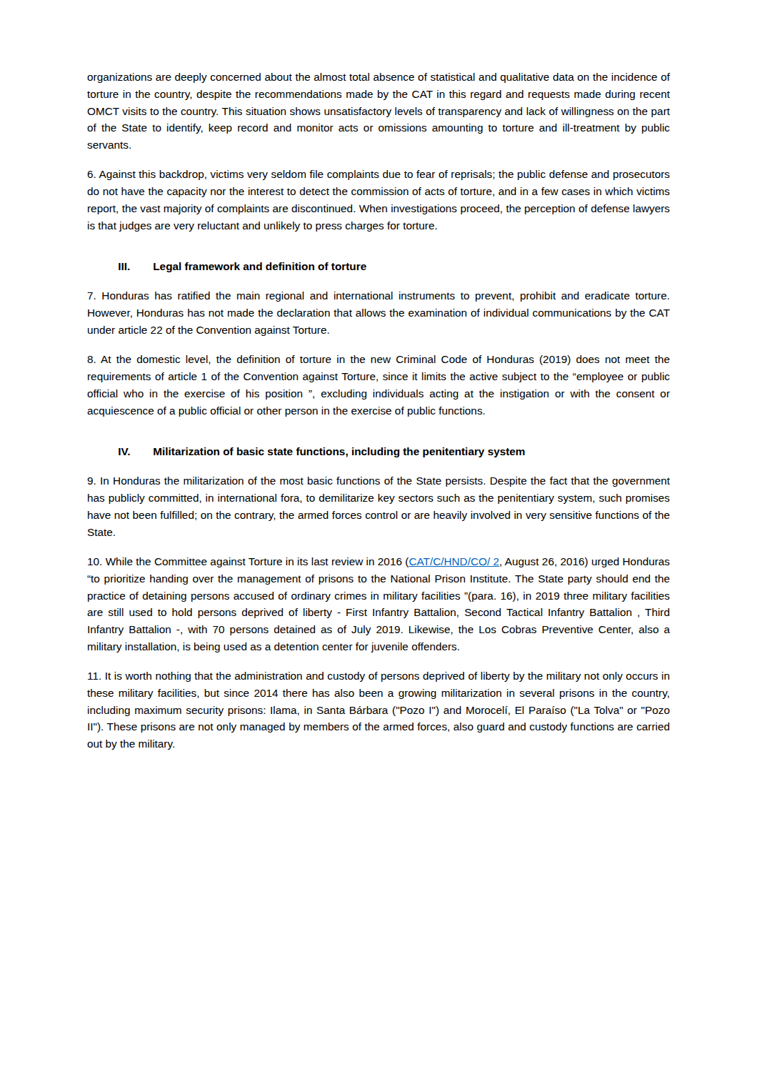organizations are deeply concerned about the almost total absence of statistical and qualitative data on the incidence of torture in the country, despite the recommendations made by the CAT in this regard and requests made during recent OMCT visits to the country. This situation shows unsatisfactory levels of transparency and lack of willingness on the part of the State to identify, keep record and monitor acts or omissions amounting to torture and ill-treatment by public servants.
6. Against this backdrop, victims very seldom file complaints due to fear of reprisals; the public defense and prosecutors do not have the capacity nor the interest to detect the commission of acts of torture, and in a few cases in which victims report, the vast majority of complaints are discontinued. When investigations proceed, the perception of defense lawyers is that judges are very reluctant and unlikely to press charges for torture.
III. Legal framework and definition of torture
7. Honduras has ratified the main regional and international instruments to prevent, prohibit and eradicate torture. However, Honduras has not made the declaration that allows the examination of individual communications by the CAT under article 22 of the Convention against Torture.
8. At the domestic level, the definition of torture in the new Criminal Code of Honduras (2019) does not meet the requirements of article 1 of the Convention against Torture, since it limits the active subject to the “employee or public official who in the exercise of his position ”, excluding individuals acting at the instigation or with the consent or acquiescence of a public official or other person in the exercise of public functions.
IV. Militarization of basic state functions, including the penitentiary system
9. In Honduras the militarization of the most basic functions of the State persists. Despite the fact that the government has publicly committed, in international fora, to demilitarize key sectors such as the penitentiary system, such promises have not been fulfilled; on the contrary, the armed forces control or are heavily involved in very sensitive functions of the State.
10. While the Committee against Torture in its last review in 2016 (CAT/C/HND/CO/ 2, August 26, 2016) urged Honduras “to prioritize handing over the management of prisons to the National Prison Institute. The State party should end the practice of detaining persons accused of ordinary crimes in military facilities ”(para. 16), in 2019 three military facilities are still used to hold persons deprived of liberty - First Infantry Battalion, Second Tactical Infantry Battalion , Third Infantry Battalion -, with 70 persons detained as of July 2019. Likewise, the Los Cobras Preventive Center, also a military installation, is being used as a detention center for juvenile offenders.
11. It is worth nothing that the administration and custody of persons deprived of liberty by the military not only occurs in these military facilities, but since 2014 there has also been a growing militarization in several prisons in the country, including maximum security prisons: Ilama, in Santa Bárbara ("Pozo I") and Morocelí, El Paraíso ("La Tolva" or "Pozo II"). These prisons are not only managed by members of the armed forces, also guard and custody functions are carried out by the military.